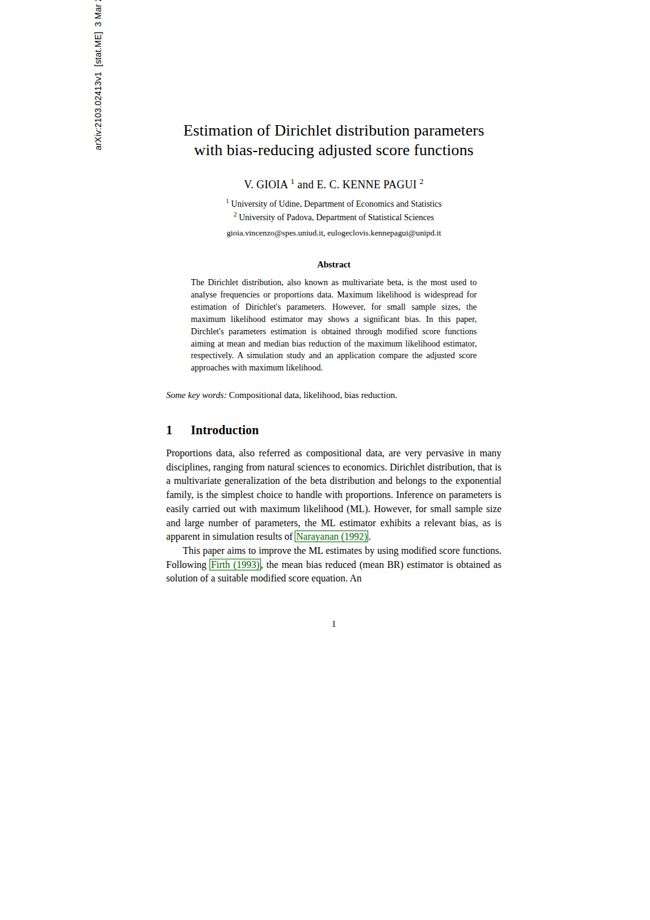arXiv:2103.02413v1 [stat.ME] 3 Mar 2021
Estimation of Dirichlet distribution parameters
with bias-reducing adjusted score functions
V. GIOIA 1 and E. C. KENNE PAGUI 2
1 University of Udine, Department of Economics and Statistics
2 University of Padova, Department of Statistical Sciences
gioia.vincenzo@spes.uniud.it, eulogeclovis.kennepagui@unipd.it
Abstract
The Dirichlet distribution, also known as multivariate beta, is the most used to analyse frequencies or proportions data. Maximum likelihood is widespread for estimation of Dirichlet's parameters. However, for small sample sizes, the maximum likelihood estimator may shows a significant bias. In this paper, Dirchlet's parameters estimation is obtained through modified score functions aiming at mean and median bias reduction of the maximum likelihood estimator, respectively. A simulation study and an application compare the adjusted score approaches with maximum likelihood.
Some key words: Compositional data, likelihood, bias reduction.
1 Introduction
Proportions data, also referred as compositional data, are very pervasive in many disciplines, ranging from natural sciences to economics. Dirichlet distribution, that is a multivariate generalization of the beta distribution and belongs to the exponential family, is the simplest choice to handle with proportions. Inference on parameters is easily carried out with maximum likelihood (ML). However, for small sample size and large number of parameters, the ML estimator exhibits a relevant bias, as is apparent in simulation results of Narayanan (1992).
This paper aims to improve the ML estimates by using modified score functions. Following Firth (1993), the mean bias reduced (mean BR) estimator is obtained as solution of a suitable modified score equation. An
1